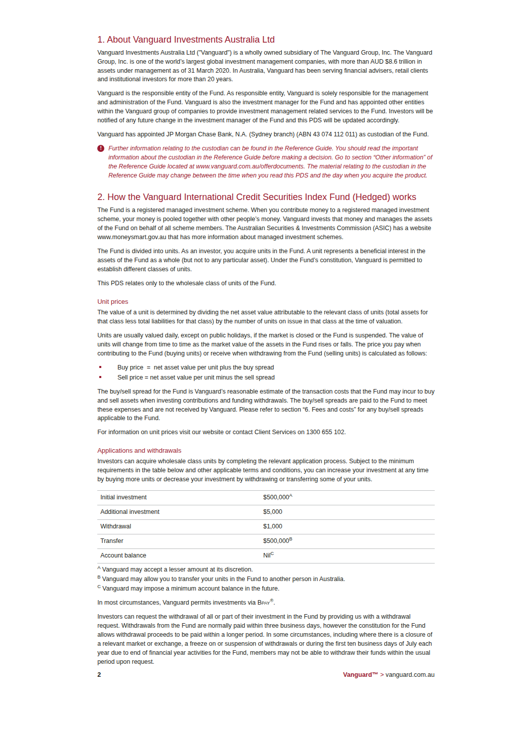1. About Vanguard Investments Australia Ltd
Vanguard Investments Australia Ltd ("Vanguard") is a wholly owned subsidiary of The Vanguard Group, Inc. The Vanguard Group, Inc. is one of the world’s largest global investment management companies, with more than AUD $8.6 trillion in assets under management as of 31 March 2020. In Australia, Vanguard has been serving financial advisers, retail clients and institutional investors for more than 20 years.
Vanguard is the responsible entity of the Fund. As responsible entity, Vanguard is solely responsible for the management and administration of the Fund. Vanguard is also the investment manager for the Fund and has appointed other entities within the Vanguard group of companies to provide investment management related services to the Fund. Investors will be notified of any future change in the investment manager of the Fund and this PDS will be updated accordingly.
Vanguard has appointed JP Morgan Chase Bank, N.A. (Sydney branch) (ABN 43 074 112 011) as custodian of the Fund.
!Further information relating to the custodian can be found in the Reference Guide. You should read the important information about the custodian in the Reference Guide before making a decision. Go to section “Other information” of the Reference Guide located at www.vanguard.com.au/offerdocuments. The material relating to the custodian in the Reference Guide may change between the time when you read this PDS and the day when you acquire the product.
2. How the Vanguard International Credit Securities Index Fund (Hedged) works
The Fund is a registered managed investment scheme. When you contribute money to a registered managed investment scheme, your money is pooled together with other people’s money. Vanguard invests that money and manages the assets of the Fund on behalf of all scheme members. The Australian Securities & Investments Commission (ASIC) has a website www.moneysmart.gov.au that has more information about managed investment schemes.
The Fund is divided into units. As an investor, you acquire units in the Fund. A unit represents a beneficial interest in the assets of the Fund as a whole (but not to any particular asset). Under the Fund’s constitution, Vanguard is permitted to establish different classes of units.
This PDS relates only to the wholesale class of units of the Fund.
Unit prices
The value of a unit is determined by dividing the net asset value attributable to the relevant class of units (total assets for that class less total liabilities for that class) by the number of units on issue in that class at the time of valuation.
Units are usually valued daily, except on public holidays, if the market is closed or the Fund is suspended. The value of units will change from time to time as the market value of the assets in the Fund rises or falls. The price you pay when contributing to the Fund (buying units) or receive when withdrawing from the Fund (selling units) is calculated as follows:
Buy price = net asset value per unit plus the buy spread
Sell price = net asset value per unit minus the sell spread
The buy/sell spread for the Fund is Vanguard’s reasonable estimate of the transaction costs that the Fund may incur to buy and sell assets when investing contributions and funding withdrawals. The buy/sell spreads are paid to the Fund to meet these expenses and are not received by Vanguard. Please refer to section “6. Fees and costs” for any buy/sell spreads applicable to the Fund.
For information on unit prices visit our website or contact Client Services on 1300 655 102.
Applications and withdrawals
Investors can acquire wholesale class units by completing the relevant application process. Subject to the minimum requirements in the table below and other applicable terms and conditions, you can increase your investment at any time by buying more units or decrease your investment by withdrawing or transferring some of your units.
| Initial investment | $500,000 A |
| Additional investment | $5,000 |
| Withdrawal | $1,000 |
| Transfer | $500,000 B |
| Account balance | Nil C |
A Vanguard may accept a lesser amount at its discretion.
B Vanguard may allow you to transfer your units in the Fund to another person in Australia.
C Vanguard may impose a minimum account balance in the future.
In most circumstances, Vanguard permits investments via Bpay®.
Investors can request the withdrawal of all or part of their investment in the Fund by providing us with a withdrawal request. Withdrawals from the Fund are normally paid within three business days, however the constitution for the Fund allows withdrawal proceeds to be paid within a longer period. In some circumstances, including where there is a closure of a relevant market or exchange, a freeze on or suspension of withdrawals or during the first ten business days of July each year due to end of financial year activities for the Fund, members may not be able to withdraw their funds within the usual period upon request.
2
Vanguard™ > vanguard.com.au